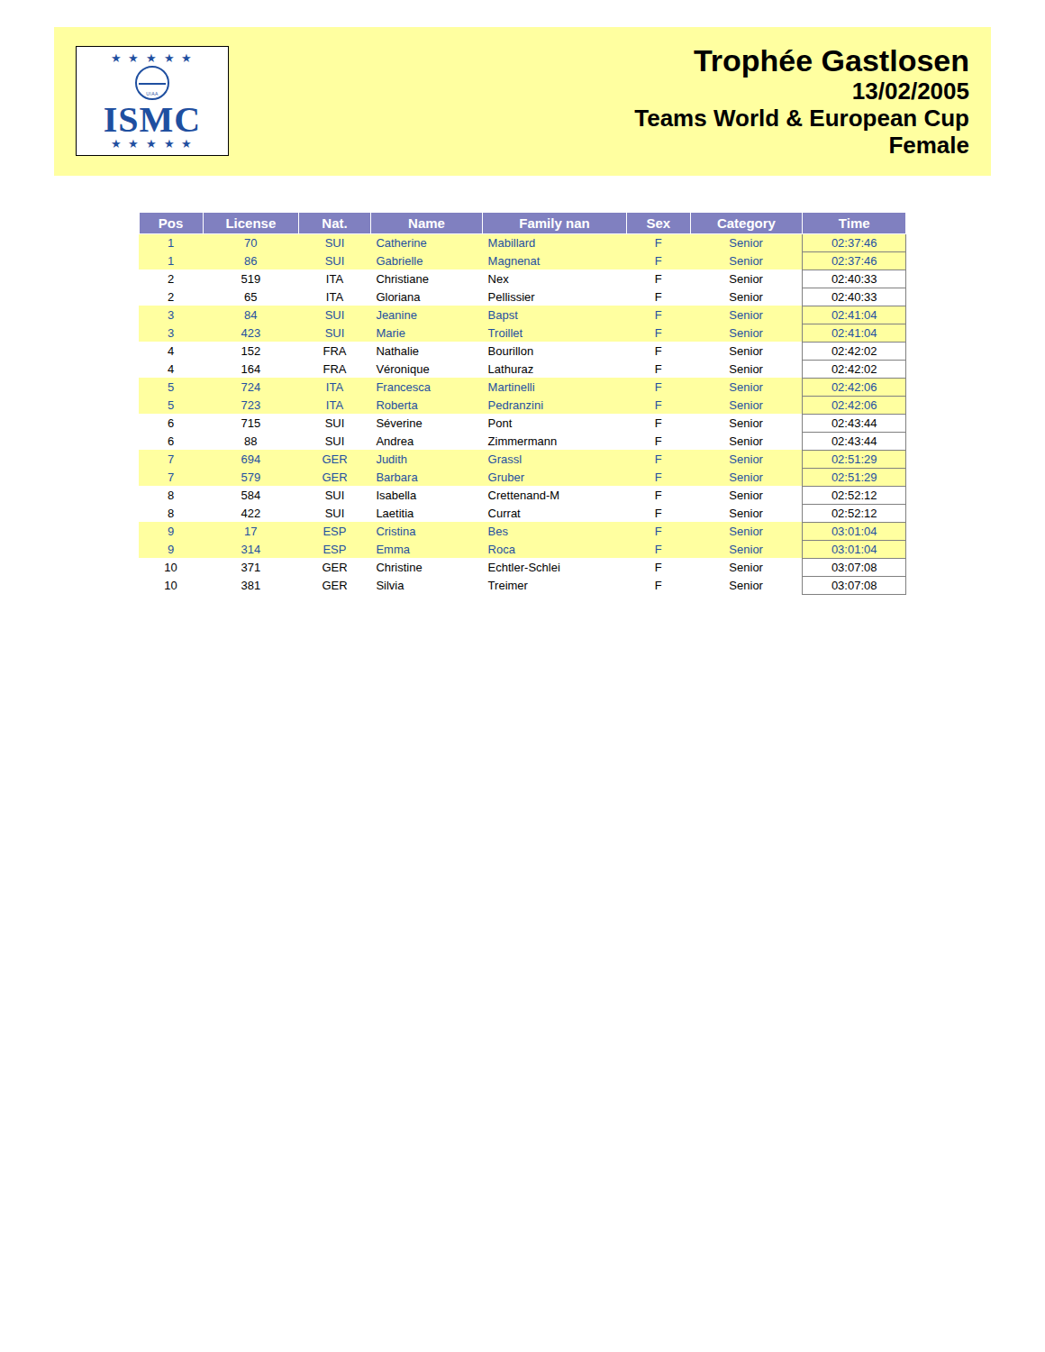★ ★ ★ ★ ★
ISMC
★ ★ ★ ★ ★
Trophée Gastlosen
13/02/2005
Teams World & European Cup
Female
| Pos | License | Nat. | Name | Family nan | Sex | Category | Time |
| --- | --- | --- | --- | --- | --- | --- | --- |
| 1 | 70 | SUI | Catherine | Mabillard | F | Senior | 02:37:46 |
| 1 | 86 | SUI | Gabrielle | Magnenat | F | Senior | 02:37:46 |
| 2 | 519 | ITA | Christiane | Nex | F | Senior | 02:40:33 |
| 2 | 65 | ITA | Gloriana | Pellissier | F | Senior | 02:40:33 |
| 3 | 84 | SUI | Jeanine | Bapst | F | Senior | 02:41:04 |
| 3 | 423 | SUI | Marie | Troillet | F | Senior | 02:41:04 |
| 4 | 152 | FRA | Nathalie | Bourillon | F | Senior | 02:42:02 |
| 4 | 164 | FRA | Véronique | Lathuraz | F | Senior | 02:42:02 |
| 5 | 724 | ITA | Francesca | Martinelli | F | Senior | 02:42:06 |
| 5 | 723 | ITA | Roberta | Pedranzini | F | Senior | 02:42:06 |
| 6 | 715 | SUI | Séverine | Pont | F | Senior | 02:43:44 |
| 6 | 88 | SUI | Andrea | Zimmermann | F | Senior | 02:43:44 |
| 7 | 694 | GER | Judith | Grassl | F | Senior | 02:51:29 |
| 7 | 579 | GER | Barbara | Gruber | F | Senior | 02:51:29 |
| 8 | 584 | SUI | Isabella | Crettenand-M | F | Senior | 02:52:12 |
| 8 | 422 | SUI | Laetitia | Currat | F | Senior | 02:52:12 |
| 9 | 17 | ESP | Cristina | Bes | F | Senior | 03:01:04 |
| 9 | 314 | ESP | Emma | Roca | F | Senior | 03:01:04 |
| 10 | 371 | GER | Christine | Echtler-Schlei | F | Senior | 03:07:08 |
| 10 | 381 | GER | Silvia | Treimer | F | Senior | 03:07:08 |